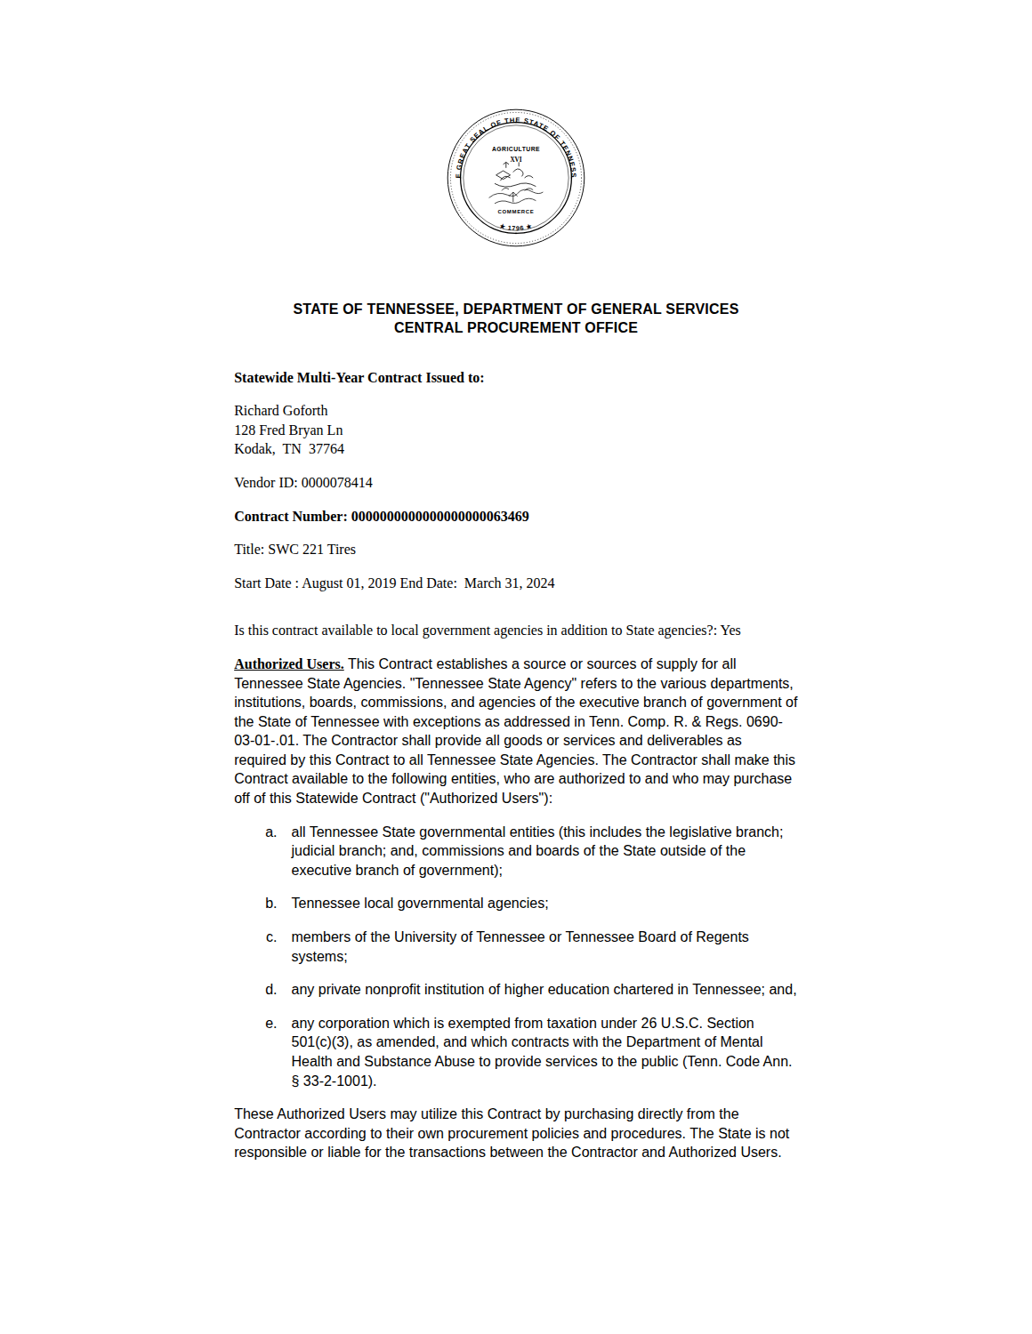THE GREAT SEAL OF THE STATE OF TENNESSEE ★ 1796 ★ AGRICULTURE XVI COMMERCE
STATE OF TENNESSEE, DEPARTMENT OF GENERAL SERVICES
CENTRAL PROCUREMENT OFFICE
Statewide Multi-Year Contract Issued to:
Richard Goforth
128 Fred Bryan Ln
Kodak, TN 37764
Vendor ID: 0000078414
Contract Number: 0000000000000000000063469
Title: SWC 221 Tires
Start Date : August 01, 2019 End Date: March 31, 2024
Is this contract available to local government agencies in addition to State agencies?: Yes
Authorized Users. This Contract establishes a source or sources of supply for all Tennessee State Agencies. "Tennessee State Agency" refers to the various departments, institutions, boards, commissions, and agencies of the executive branch of government of the State of Tennessee with exceptions as addressed in Tenn. Comp. R. & Regs. 0690-03-01-.01. The Contractor shall provide all goods or services and deliverables as required by this Contract to all Tennessee State Agencies. The Contractor shall make this Contract available to the following entities, who are authorized to and who may purchase off of this Statewide Contract ("Authorized Users"):
all Tennessee State governmental entities (this includes the legislative branch; judicial branch; and, commissions and boards of the State outside of the executive branch of government);
Tennessee local governmental agencies;
members of the University of Tennessee or Tennessee Board of Regents systems;
any private nonprofit institution of higher education chartered in Tennessee; and,
any corporation which is exempted from taxation under 26 U.S.C. Section 501(c)(3), as amended, and which contracts with the Department of Mental Health and Substance Abuse to provide services to the public (Tenn. Code Ann. § 33-2-1001).
These Authorized Users may utilize this Contract by purchasing directly from the Contractor according to their own procurement policies and procedures. The State is not responsible or liable for the transactions between the Contractor and Authorized Users.